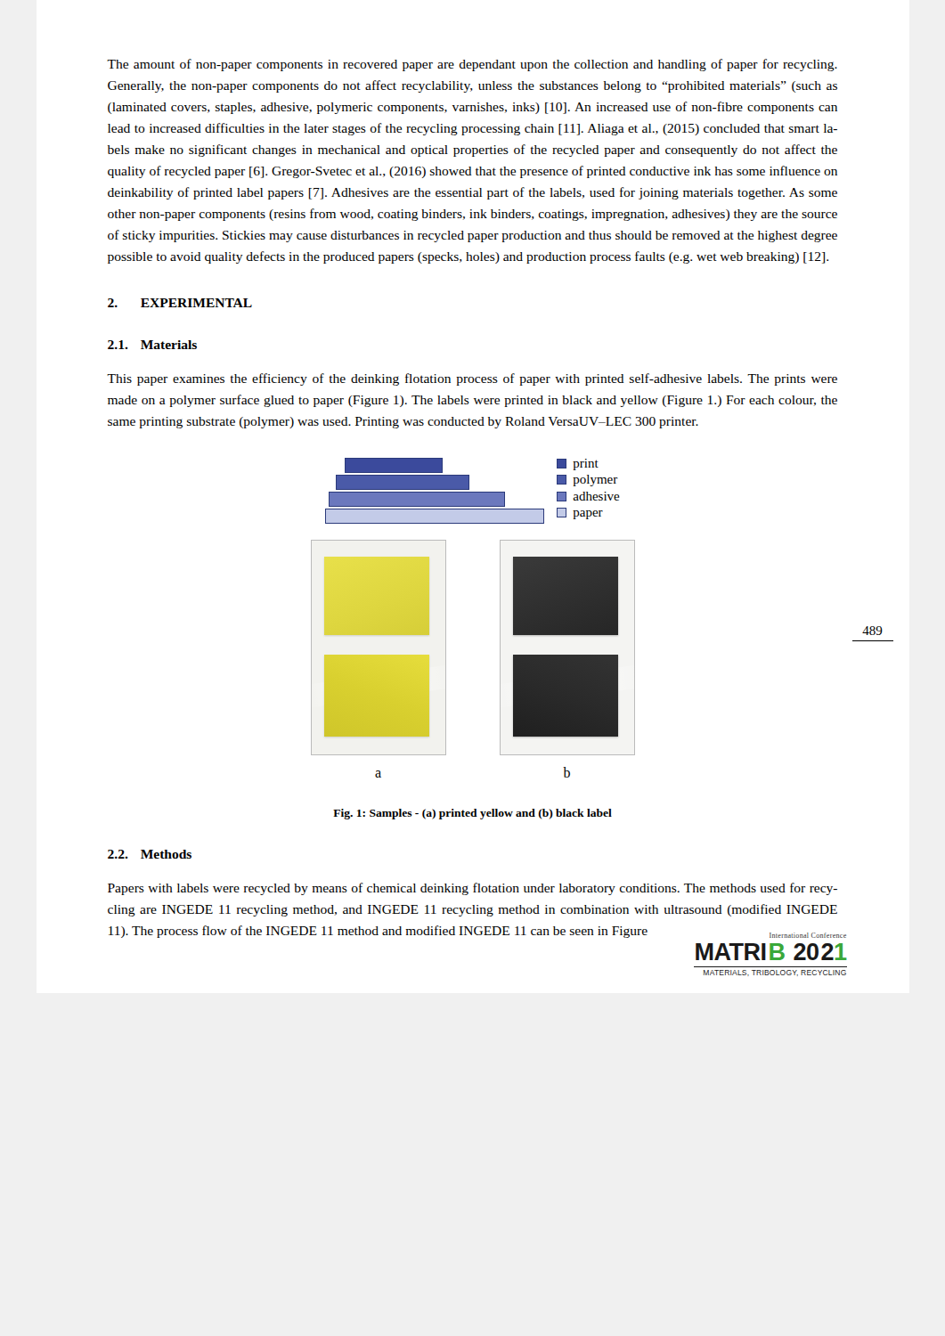489
The amount of non-paper components in recovered paper are dependant upon the collection and handling of paper for recycling. Generally, the non-paper components do not affect recyclability, unless the substances belong to “prohibited materials” (such as (laminated covers, staples, adhesive, polymeric components, varnishes, inks) [10]. An increased use of non-fibre components can lead to increased difficulties in the later stages of the recycling processing chain [11]. Aliaga et al., (2015) concluded that smart labels make no significant changes in mechanical and optical properties of the recycled paper and consequently do not affect the quality of recycled paper [6]. Gregor-Svetec et al., (2016) showed that the presence of printed conductive ink has some influence on deinkability of printed label papers [7]. Adhesives are the essential part of the labels, used for joining materials together. As some other non-paper components (resins from wood, coating binders, ink binders, coatings, impregnation, adhesives) they are the source of sticky impurities. Stickies may cause disturbances in recycled paper production and thus should be removed at the highest degree possible to avoid quality defects in the produced papers (specks, holes) and production process faults (e.g. wet web breaking) [12].
2. EXPERIMENTAL
2.1. Materials
This paper examines the efficiency of the deinking flotation process of paper with printed self-adhesive labels. The prints were made on a polymer surface glued to paper (Figure 1). The labels were printed in black and yellow (Figure 1.) For each colour, the same printing substrate (polymer) was used. Printing was conducted by Roland VersaUV–LEC 300 printer.
print
polymer
adhesive
paper
a
b
Fig. 1: Samples - (a) printed yellow and (b) black label
2.2. Methods
Papers with labels were recycled by means of chemical deinking flotation under laboratory conditions. The methods used for recycling are INGEDE 11 recycling method, and INGEDE 11 recycling method in combination with ultrasound (modified INGEDE 11). The process flow of the INGEDE 11 method and modified INGEDE 11 can be seen in Figure
International Conference
MATRIB 2021
MATERIALS, TRIBOLOGY, RECYCLING